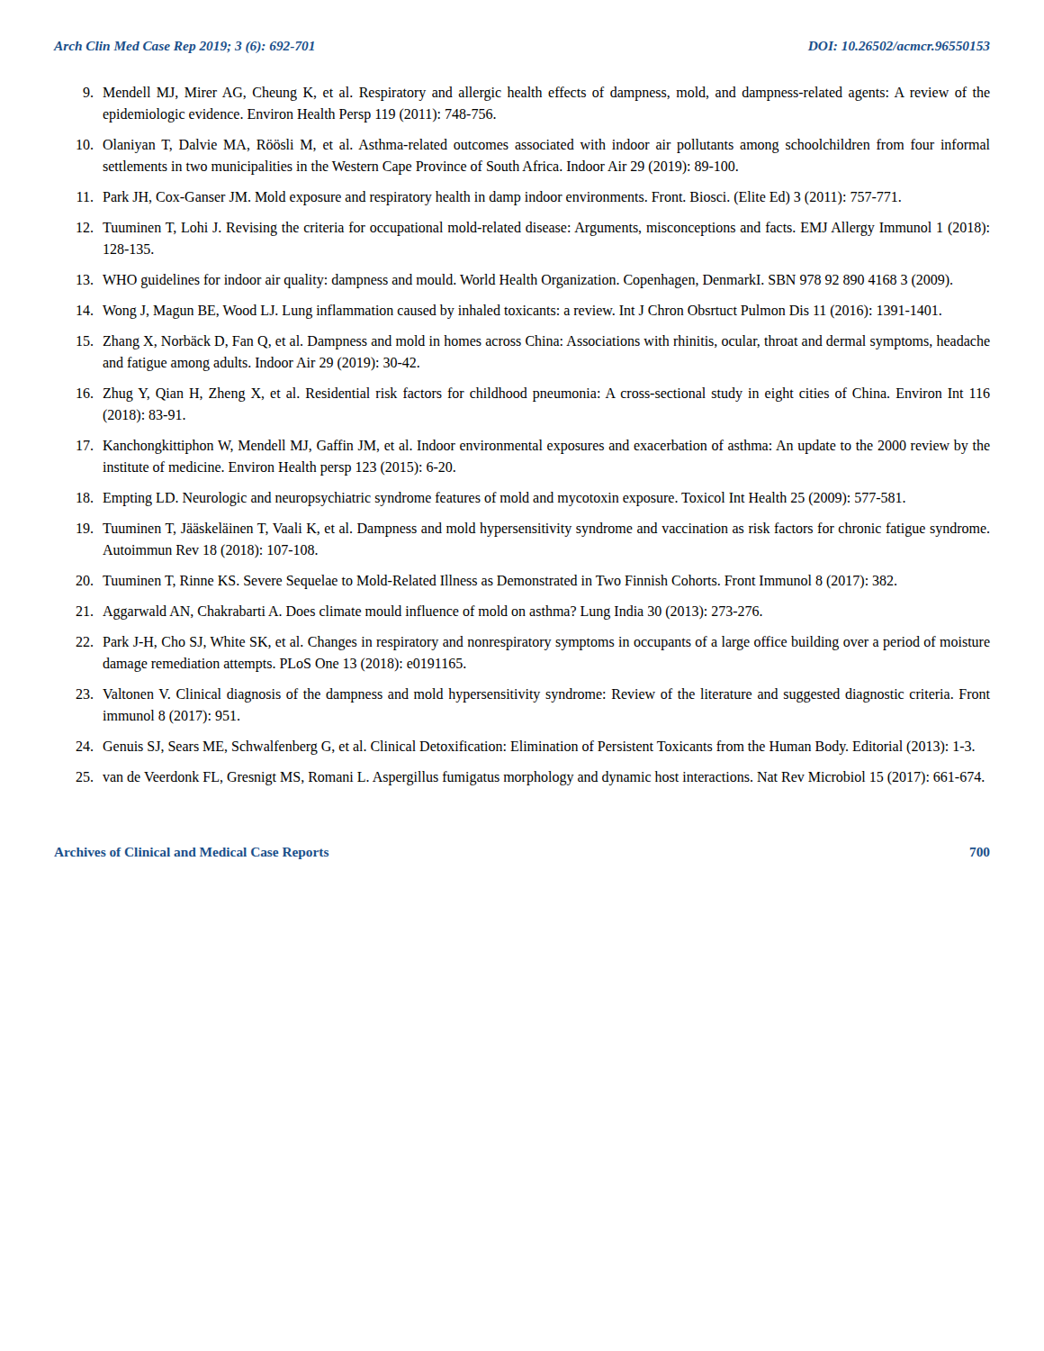Arch Clin Med Case Rep 2019; 3 (6): 692-701
DOI: 10.26502/acmcr.96550153
Mendell MJ, Mirer AG, Cheung K, et al. Respiratory and allergic health effects of dampness, mold, and dampness-related agents: A review of the epidemiologic evidence. Environ Health Persp 119 (2011): 748-756.
Olaniyan T, Dalvie MA, Röösli M, et al. Asthma-related outcomes associated with indoor air pollutants among schoolchildren from four informal settlements in two municipalities in the Western Cape Province of South Africa. Indoor Air 29 (2019): 89-100.
Park JH, Cox-Ganser JM. Mold exposure and respiratory health in damp indoor environments. Front. Biosci. (Elite Ed) 3 (2011): 757-771.
Tuuminen T, Lohi J. Revising the criteria for occupational mold-related disease: Arguments, misconceptions and facts. EMJ Allergy Immunol 1 (2018): 128-135.
WHO guidelines for indoor air quality: dampness and mould. World Health Organization. Copenhagen, DenmarkI. SBN 978 92 890 4168 3 (2009).
Wong J, Magun BE, Wood LJ. Lung inflammation caused by inhaled toxicants: a review. Int J Chron Obsrtuct Pulmon Dis 11 (2016): 1391-1401.
Zhang X, Norbäck D, Fan Q, et al. Dampness and mold in homes across China: Associations with rhinitis, ocular, throat and dermal symptoms, headache and fatigue among adults. Indoor Air 29 (2019): 30-42.
Zhug Y, Qian H, Zheng X, et al. Residential risk factors for childhood pneumonia: A cross-sectional study in eight cities of China. Environ Int 116 (2018): 83-91.
Kanchongkittiphon W, Mendell MJ, Gaffin JM, et al. Indoor environmental exposures and exacerbation of asthma: An update to the 2000 review by the institute of medicine. Environ Health persp 123 (2015): 6-20.
Empting LD. Neurologic and neuropsychiatric syndrome features of mold and mycotoxin exposure. Toxicol Int Health 25 (2009): 577-581.
Tuuminen T, Jääskeläinen T, Vaali K, et al. Dampness and mold hypersensitivity syndrome and vaccination as risk factors for chronic fatigue syndrome. Autoimmun Rev 18 (2018): 107-108.
Tuuminen T, Rinne KS. Severe Sequelae to Mold-Related Illness as Demonstrated in Two Finnish Cohorts. Front Immunol 8 (2017): 382.
Aggarwald AN, Chakrabarti A. Does climate mould influence of mold on asthma? Lung India 30 (2013): 273-276.
Park J-H, Cho SJ, White SK, et al. Changes in respiratory and nonrespiratory symptoms in occupants of a large office building over a period of moisture damage remediation attempts. PLoS One 13 (2018): e0191165.
Valtonen V. Clinical diagnosis of the dampness and mold hypersensitivity syndrome: Review of the literature and suggested diagnostic criteria. Front immunol 8 (2017): 951.
Genuis SJ, Sears ME, Schwalfenberg G, et al. Clinical Detoxification: Elimination of Persistent Toxicants from the Human Body. Editorial (2013): 1-3.
van de Veerdonk FL, Gresnigt MS, Romani L. Aspergillus fumigatus morphology and dynamic host interactions. Nat Rev Microbiol 15 (2017): 661-674.
Archives of Clinical and Medical Case Reports
700